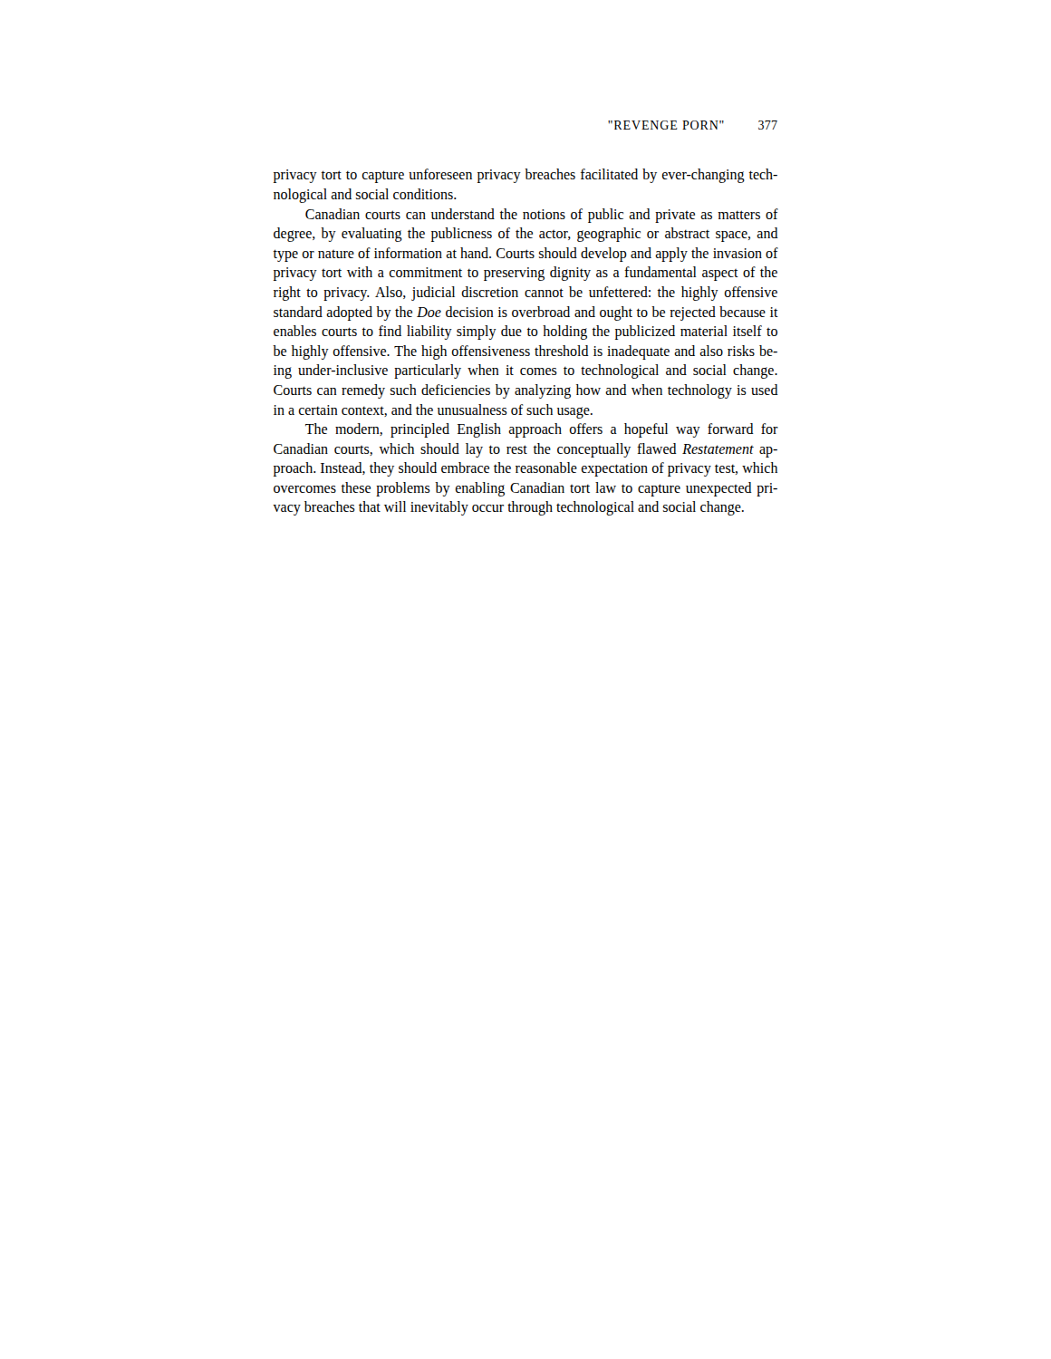"Revenge Porn" 377
privacy tort to capture unforeseen privacy breaches facilitated by ever-changing technological and social conditions.
Canadian courts can understand the notions of public and private as matters of degree, by evaluating the publicness of the actor, geographic or abstract space, and type or nature of information at hand. Courts should develop and apply the invasion of privacy tort with a commitment to preserving dignity as a fundamental aspect of the right to privacy. Also, judicial discretion cannot be unfettered: the highly offensive standard adopted by the Doe decision is overbroad and ought to be rejected because it enables courts to find liability simply due to holding the publicized material itself to be highly offensive. The high offensiveness threshold is inadequate and also risks being under-inclusive particularly when it comes to technological and social change. Courts can remedy such deficiencies by analyzing how and when technology is used in a certain context, and the unusualness of such usage.
The modern, principled English approach offers a hopeful way forward for Canadian courts, which should lay to rest the conceptually flawed Restatement approach. Instead, they should embrace the reasonable expectation of privacy test, which overcomes these problems by enabling Canadian tort law to capture unexpected privacy breaches that will inevitably occur through technological and social change.